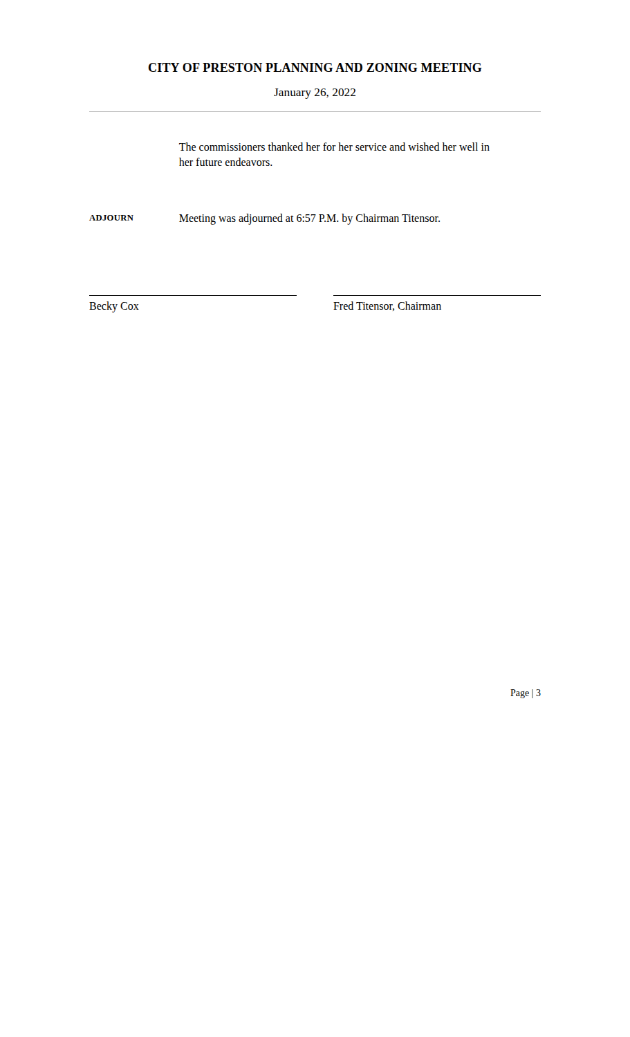CITY OF PRESTON PLANNING AND ZONING MEETING
January 26, 2022
The commissioners thanked her for her service and wished her well in her future endeavors.
ADJOURN
Meeting was adjourned at 6:57 P.M. by Chairman Titensor.
Becky Cox
Fred Titensor, Chairman
Page | 3